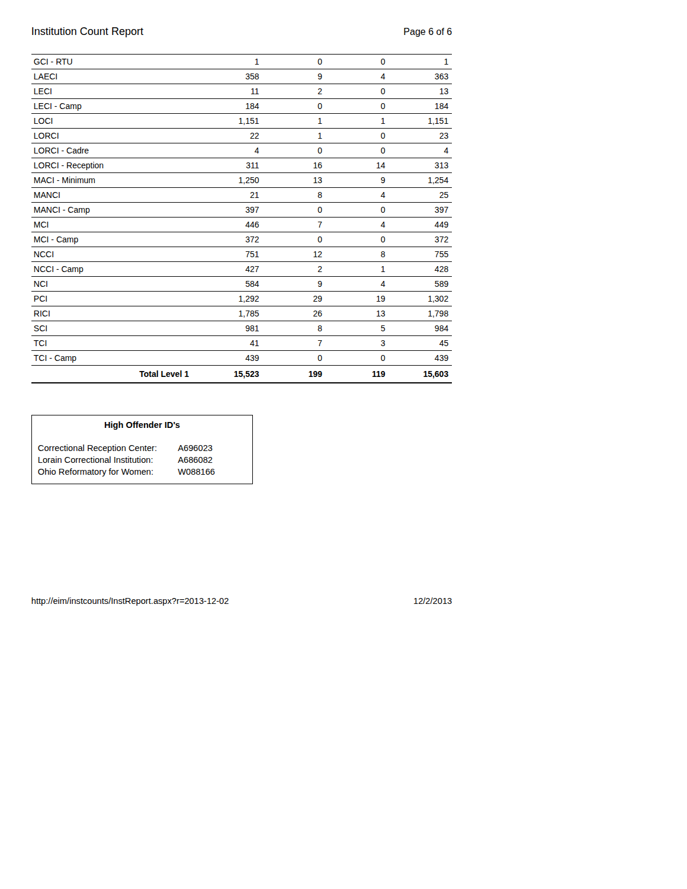Institution Count Report
Page 6 of 6
| GCI - RTU | 1 | 0 | 0 | 1 |
| LAECI | 358 | 9 | 4 | 363 |
| LECI | 11 | 2 | 0 | 13 |
| LECI - Camp | 184 | 0 | 0 | 184 |
| LOCI | 1,151 | 1 | 1 | 1,151 |
| LORCI | 22 | 1 | 0 | 23 |
| LORCI - Cadre | 4 | 0 | 0 | 4 |
| LORCI - Reception | 311 | 16 | 14 | 313 |
| MACI - Minimum | 1,250 | 13 | 9 | 1,254 |
| MANCI | 21 | 8 | 4 | 25 |
| MANCI - Camp | 397 | 0 | 0 | 397 |
| MCI | 446 | 7 | 4 | 449 |
| MCI - Camp | 372 | 0 | 0 | 372 |
| NCCI | 751 | 12 | 8 | 755 |
| NCCI - Camp | 427 | 2 | 1 | 428 |
| NCI | 584 | 9 | 4 | 589 |
| PCI | 1,292 | 29 | 19 | 1,302 |
| RICI | 1,785 | 26 | 13 | 1,798 |
| SCI | 981 | 8 | 5 | 984 |
| TCI | 41 | 7 | 3 | 45 |
| TCI - Camp | 439 | 0 | 0 | 439 |
| Total Level 1 | 15,523 | 199 | 119 | 15,603 |
High Offender ID's
| Correctional Reception Center: | A696023 |
| Lorain Correctional Institution: | A686082 |
| Ohio Reformatory for Women: | W088166 |
http://eim/instcounts/InstReport.aspx?r=2013-12-02
12/2/2013